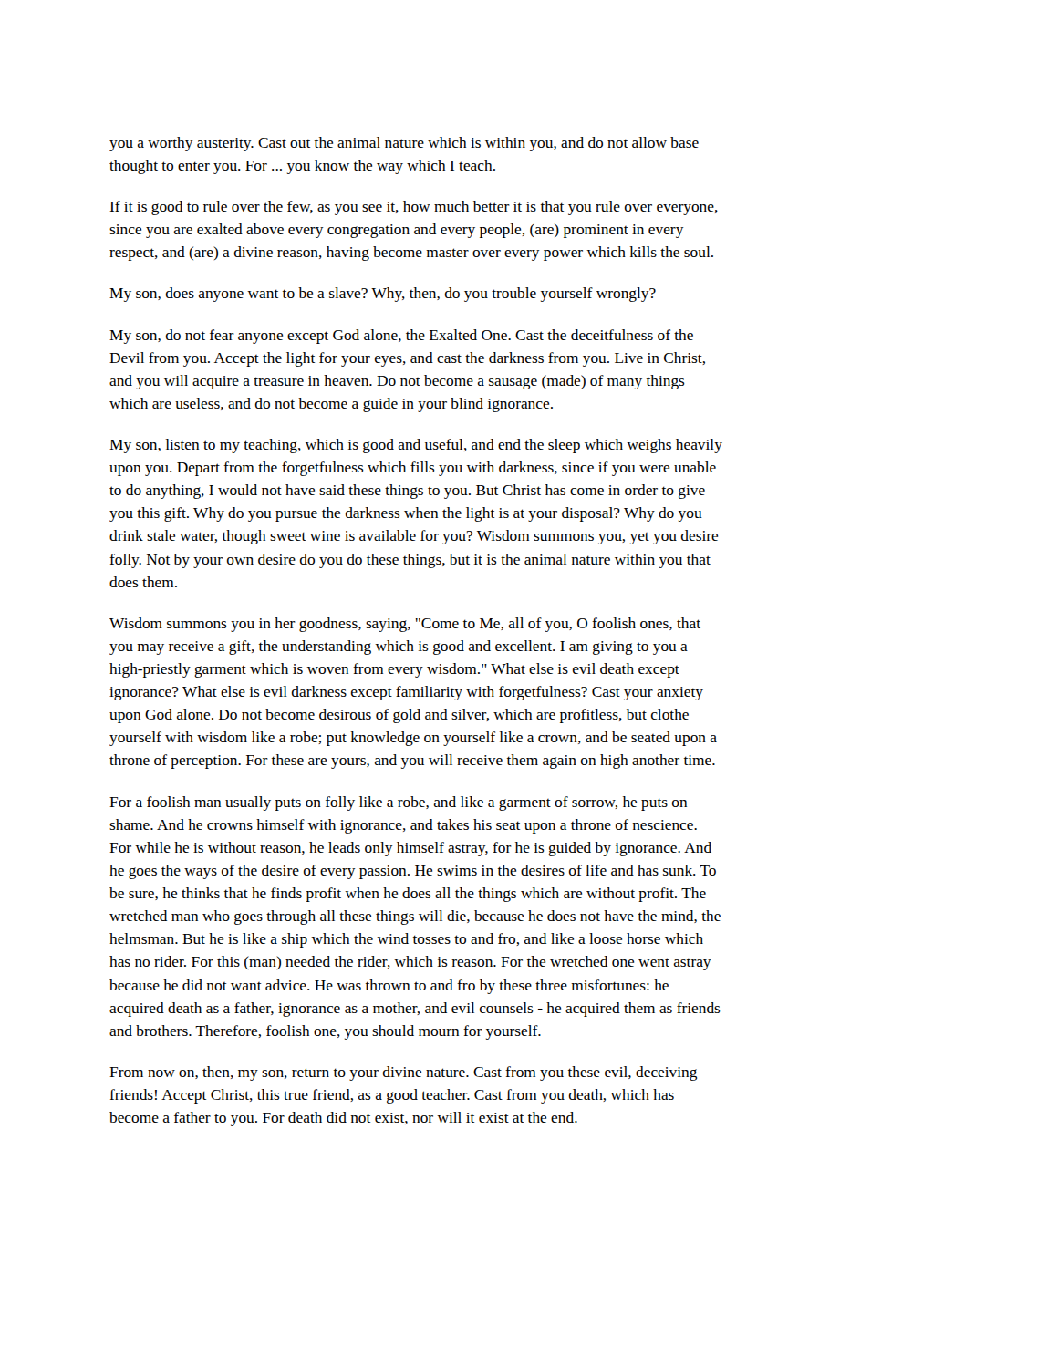you a worthy austerity. Cast out the animal nature which is within you, and do not allow base thought to enter you. For ... you know the way which I teach.
If it is good to rule over the few, as you see it, how much better it is that you rule over everyone, since you are exalted above every congregation and every people, (are) prominent in every respect, and (are) a divine reason, having become master over every power which kills the soul.
My son, does anyone want to be a slave? Why, then, do you trouble yourself wrongly?
My son, do not fear anyone except God alone, the Exalted One. Cast the deceitfulness of the Devil from you. Accept the light for your eyes, and cast the darkness from you. Live in Christ, and you will acquire a treasure in heaven. Do not become a sausage (made) of many things which are useless, and do not become a guide in your blind ignorance.
My son, listen to my teaching, which is good and useful, and end the sleep which weighs heavily upon you. Depart from the forgetfulness which fills you with darkness, since if you were unable to do anything, I would not have said these things to you. But Christ has come in order to give you this gift. Why do you pursue the darkness when the light is at your disposal? Why do you drink stale water, though sweet wine is available for you? Wisdom summons you, yet you desire folly. Not by your own desire do you do these things, but it is the animal nature within you that does them.
Wisdom summons you in her goodness, saying, "Come to Me, all of you, O foolish ones, that you may receive a gift, the understanding which is good and excellent. I am giving to you a high-priestly garment which is woven from every wisdom." What else is evil death except ignorance? What else is evil darkness except familiarity with forgetfulness? Cast your anxiety upon God alone. Do not become desirous of gold and silver, which are profitless, but clothe yourself with wisdom like a robe; put knowledge on yourself like a crown, and be seated upon a throne of perception. For these are yours, and you will receive them again on high another time.
For a foolish man usually puts on folly like a robe, and like a garment of sorrow, he puts on shame. And he crowns himself with ignorance, and takes his seat upon a throne of nescience. For while he is without reason, he leads only himself astray, for he is guided by ignorance. And he goes the ways of the desire of every passion. He swims in the desires of life and has sunk. To be sure, he thinks that he finds profit when he does all the things which are without profit. The wretched man who goes through all these things will die, because he does not have the mind, the helmsman. But he is like a ship which the wind tosses to and fro, and like a loose horse which has no rider. For this (man) needed the rider, which is reason. For the wretched one went astray because he did not want advice. He was thrown to and fro by these three misfortunes: he acquired death as a father, ignorance as a mother, and evil counsels - he acquired them as friends and brothers. Therefore, foolish one, you should mourn for yourself.
From now on, then, my son, return to your divine nature. Cast from you these evil, deceiving friends! Accept Christ, this true friend, as a good teacher. Cast from you death, which has become a father to you. For death did not exist, nor will it exist at the end.